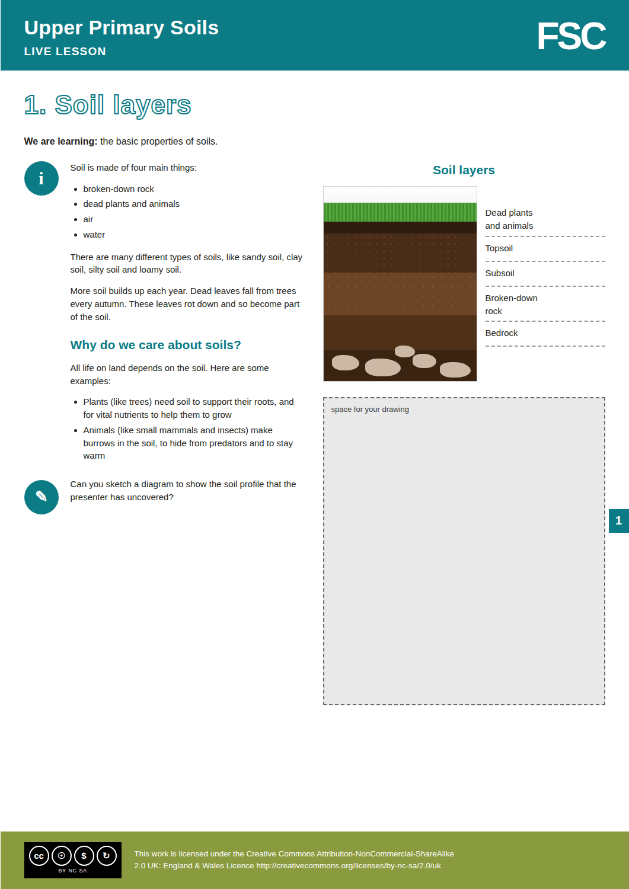Upper Primary Soils
LIVE LESSON
FSC
1
1. Soil layers
We are learning: the basic properties of soils.
i
Soil is made of four main things:
broken-down rock
dead plants and animals
air
water
There are many different types of soils, like sandy soil, clay soil, silty soil and loamy soil.
More soil builds up each year. Dead leaves fall from trees every autumn. These leaves rot down and so become part of the soil.
Why do we care about soils?
All life on land depends on the soil. Here are some examples:
Plants (like trees) need soil to support their roots, and for vital nutrients to help them to grow
Animals (like small mammals and insects) make burrows in the soil, to hide from predators and to stay warm
✎
Can you sketch a diagram to show the soil profile that the presenter has uncovered?
Soil layers
Dead plants
and animals
Topsoil
Subsoil
Broken-down
rock
Bedrock
space for your drawing
cc
☉
$
↻
BY NC SA
This work is licensed under the Creative Commons Attribution-NonCommercial-ShareAlike
2.0 UK: England & Wales Licence http://creativecommons.org/licenses/by-nc-sa/2.0/uk